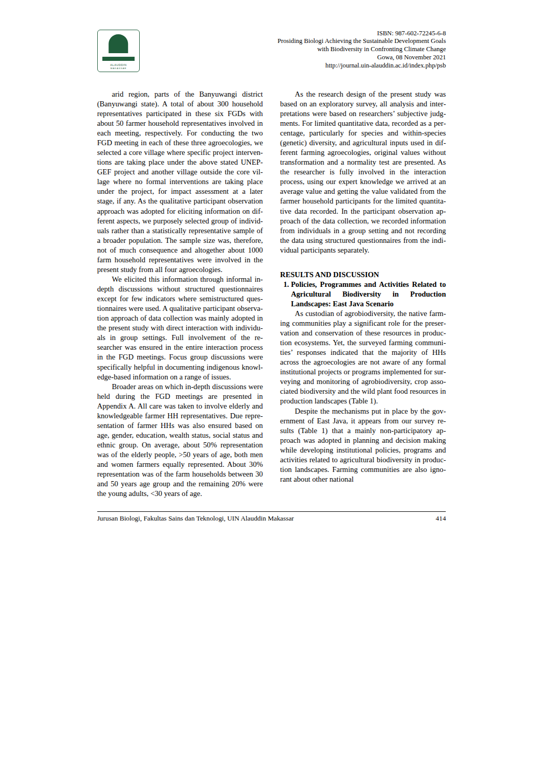ALAUDDINMAKASSAR
ISBN: 987-602-72245-6-8
Prosiding Biologi Achieving the Sustainable Development Goals
with Biodiversity in Confronting Climate Change
Gowa, 08 November 2021
http://journal.uin-alauddin.ac.id/index.php/psb
arid region, parts of the Banyuwangi district (Banyuwangi state). A total of about 300 household representatives participated in these six FGDs with about 50 farmer household representatives involved in each meeting, respectively. For conducting the two FGD meeting in each of these three agroecologies, we selected a core village where specific project interventions are taking place under the above stated UNEP-GEF project and another village outside the core village where no formal interventions are taking place under the project, for impact assessment at a later stage, if any. As the qualitative participant observation approach was adopted for eliciting information on different aspects, we purposely selected group of individuals rather than a statistically representative sample of a broader population. The sample size was, therefore, not of much consequence and altogether about 1000 farm household representatives were involved in the present study from all four agroecologies.
We elicited this information through informal in-depth discussions without structured questionnaires except for few indicators where semistructured questionnaires were used. A qualitative participant observation approach of data collection was mainly adopted in the present study with direct interaction with individuals in group settings. Full involvement of the researcher was ensured in the entire interaction process in the FGD meetings. Focus group discussions were specifically helpful in documenting indigenous knowledge-based information on a range of issues.
Broader areas on which in-depth discussions were held during the FGD meetings are presented in Appendix A. All care was taken to involve elderly and knowledgeable farmer HH representatives. Due representation of farmer HHs was also ensured based on age, gender, education, wealth status, social status and ethnic group. On average, about 50% representation was of the elderly people, >50 years of age, both men and women farmers equally represented. About 30% representation was of the farm households between 30 and 50 years age group and the remaining 20% were the young adults, <30 years of age.
As the research design of the present study was based on an exploratory survey, all analysis and interpretations were based on researchers’ subjective judgments. For limited quantitative data, recorded as a percentage, particularly for species and within-species (genetic) diversity, and agricultural inputs used in different farming agroecologies, original values without transformation and a normality test are presented. As the researcher is fully involved in the interaction process, using our expert knowledge we arrived at an average value and getting the value validated from the farmer household participants for the limited quantitative data recorded. In the participant observation approach of the data collection, we recorded information from individuals in a group setting and not recording the data using structured questionnaires from the individual participants separately.
RESULTS AND DISCUSSION
Policies, Programmes and Activities Related to Agricultural Biodiversity in Production Landscapes: East Java Scenario
As custodian of agrobiodiversity, the native farming communities play a significant role for the preservation and conservation of these resources in production ecosystems. Yet, the surveyed farming communities’ responses indicated that the majority of HHs across the agroecologies are not aware of any formal institutional projects or programs implemented for surveying and monitoring of agrobiodiversity, crop associated biodiversity and the wild plant food resources in production landscapes (Table 1).
Despite the mechanisms put in place by the government of East Java, it appears from our survey results (Table 1) that a mainly non-participatory approach was adopted in planning and decision making while developing institutional policies, programs and activities related to agricultural biodiversity in production landscapes. Farming communities are also ignorant about other national
Jurusan Biologi, Fakultas Sains dan Teknologi, UIN Alauddin Makassar
414